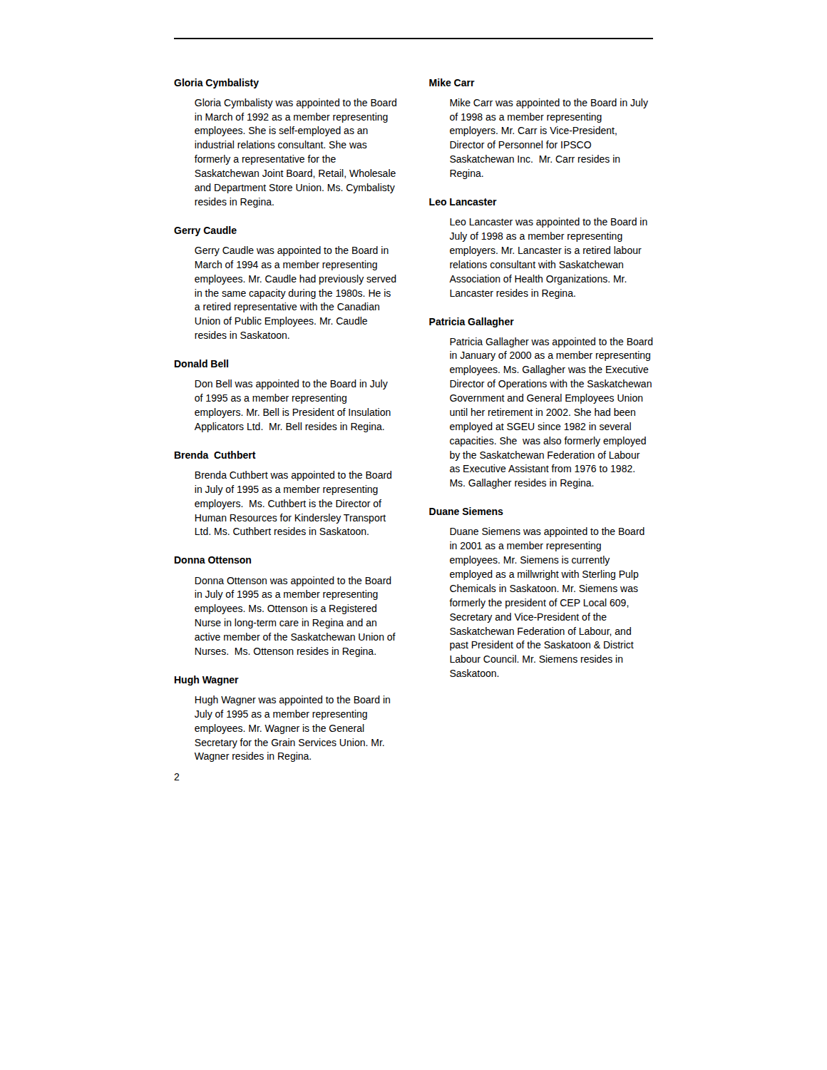Gloria Cymbalisty
Gloria Cymbalisty was appointed to the Board in March of 1992 as a member representing employees. She is self-employed as an industrial relations consultant. She was formerly a representative for the Saskatchewan Joint Board, Retail, Wholesale and Department Store Union. Ms. Cymbalisty resides in Regina.
Gerry Caudle
Gerry Caudle was appointed to the Board in March of 1994 as a member representing employees. Mr. Caudle had previously served in the same capacity during the 1980s. He is a retired representative with the Canadian Union of Public Employees. Mr. Caudle resides in Saskatoon.
Donald Bell
Don Bell was appointed to the Board in July of 1995 as a member representing employers. Mr. Bell is President of Insulation Applicators Ltd. Mr. Bell resides in Regina.
Brenda Cuthbert
Brenda Cuthbert was appointed to the Board in July of 1995 as a member representing employers. Ms. Cuthbert is the Director of Human Resources for Kindersley Transport Ltd. Ms. Cuthbert resides in Saskatoon.
Donna Ottenson
Donna Ottenson was appointed to the Board in July of 1995 as a member representing employees. Ms. Ottenson is a Registered Nurse in long-term care in Regina and an active member of the Saskatchewan Union of Nurses. Ms. Ottenson resides in Regina.
Hugh Wagner
Hugh Wagner was appointed to the Board in July of 1995 as a member representing employees. Mr. Wagner is the General Secretary for the Grain Services Union. Mr. Wagner resides in Regina.
Mike Carr
Mike Carr was appointed to the Board in July of 1998 as a member representing employers. Mr. Carr is Vice-President, Director of Personnel for IPSCO Saskatchewan Inc. Mr. Carr resides in Regina.
Leo Lancaster
Leo Lancaster was appointed to the Board in July of 1998 as a member representing employers. Mr. Lancaster is a retired labour relations consultant with Saskatchewan Association of Health Organizations. Mr. Lancaster resides in Regina.
Patricia Gallagher
Patricia Gallagher was appointed to the Board in January of 2000 as a member representing employees. Ms. Gallagher was the Executive Director of Operations with the Saskatchewan Government and General Employees Union until her retirement in 2002. She had been employed at SGEU since 1982 in several capacities. She was also formerly employed by the Saskatchewan Federation of Labour as Executive Assistant from 1976 to 1982. Ms. Gallagher resides in Regina.
Duane Siemens
Duane Siemens was appointed to the Board in 2001 as a member representing employees. Mr. Siemens is currently employed as a millwright with Sterling Pulp Chemicals in Saskatoon. Mr. Siemens was formerly the president of CEP Local 609, Secretary and Vice-President of the Saskatchewan Federation of Labour, and past President of the Saskatoon & District Labour Council. Mr. Siemens resides in Saskatoon.
2